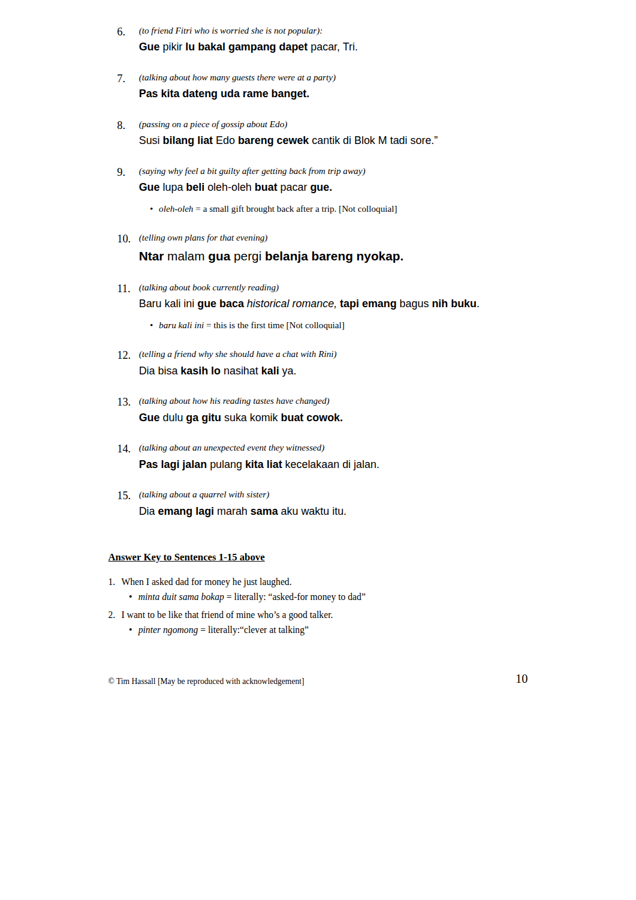(to friend Fitri who is worried she is not popular): Gue pikir lu bakal gampang dapet pacar, Tri.
(talking about how many guests there were at a party) Pas kita dateng uda rame banget.
(passing on a piece of gossip about Edo) Susi bilang liat Edo bareng cewek cantik di Blok M tadi sore.”
(saying why feel a bit guilty after getting back from trip away) Gue lupa beli oleh-oleh buat pacar gue.
oleh-oleh = a small gift brought back after a trip. [Not colloquial]
(telling own plans for that evening) Ntar malam gua pergi belanja bareng nyokap.
(talking about book currently reading) Baru kali ini gue baca historical romance, tapi emang bagus nih buku.
baru kali ini = this is the first time [Not colloquial]
(telling a friend why she should have a chat with Rini) Dia bisa kasih lo nasihat kali ya.
(talking about how his reading tastes have changed) Gue dulu ga gitu suka komik buat cowok.
(talking about an unexpected event they witnessed) Pas lagi jalan pulang kita liat kecelakaan di jalan.
(talking about a quarrel with sister) Dia emang lagi marah sama aku waktu itu.
Answer Key to Sentences 1-15 above
When I asked dad for money he just laughed.
minta duit sama bokap = literally: “asked-for money to dad”
I want to be like that friend of mine who’s a good talker.
pinter ngomong = literally:“clever at talking”
© Tim Hassall [May be reproduced with acknowledgement] 10